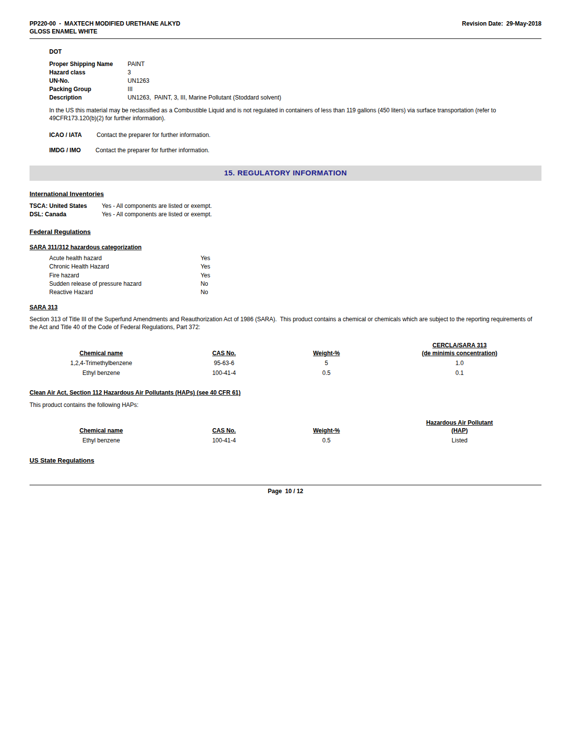PP220-00 - MAXTECH MODIFIED URETHANE ALKYD
GLOSS ENAMEL WHITE
Revision Date: 29-May-2018
DOT
| Proper Shipping Name | PAINT |
| Hazard class | 3 |
| UN-No. | UN1263 |
| Packing Group | III |
| Description | UN1263, PAINT, 3, III, Marine Pollutant (Stoddard solvent) |
In the US this material may be reclassified as a Combustible Liquid and is not regulated in containers of less than 119 gallons (450 liters) via surface transportation (refer to 49CFR173.120(b)(2) for further information).
| ICAO / IATA | Contact the preparer for further information. |
| IMDG / IMO | Contact the preparer for further information. |
15. REGULATORY INFORMATION
International Inventories
| TSCA: United States | Yes - All components are listed or exempt. |
| DSL: Canada | Yes - All components are listed or exempt. |
Federal Regulations
SARA 311/312 hazardous categorization
| Acute health hazard | Yes |
| Chronic Health Hazard | Yes |
| Fire hazard | Yes |
| Sudden release of pressure hazard | No |
| Reactive Hazard | No |
SARA 313
Section 313 of Title III of the Superfund Amendments and Reauthorization Act of 1986 (SARA). This product contains a chemical or chemicals which are subject to the reporting requirements of the Act and Title 40 of the Code of Federal Regulations, Part 372:
| Chemical name | CAS No. | Weight-% | CERCLA/SARA 313 (de minimis concentration) |
| --- | --- | --- | --- |
| 1,2,4-Trimethylbenzene | 95-63-6 | 5 | 1.0 |
| Ethyl benzene | 100-41-4 | 0.5 | 0.1 |
Clean Air Act, Section 112 Hazardous Air Pollutants (HAPs) (see 40 CFR 61)
This product contains the following HAPs:
| Chemical name | CAS No. | Weight-% | Hazardous Air Pollutant (HAP) |
| --- | --- | --- | --- |
| Ethyl benzene | 100-41-4 | 0.5 | Listed |
US State Regulations
Page 10 / 12